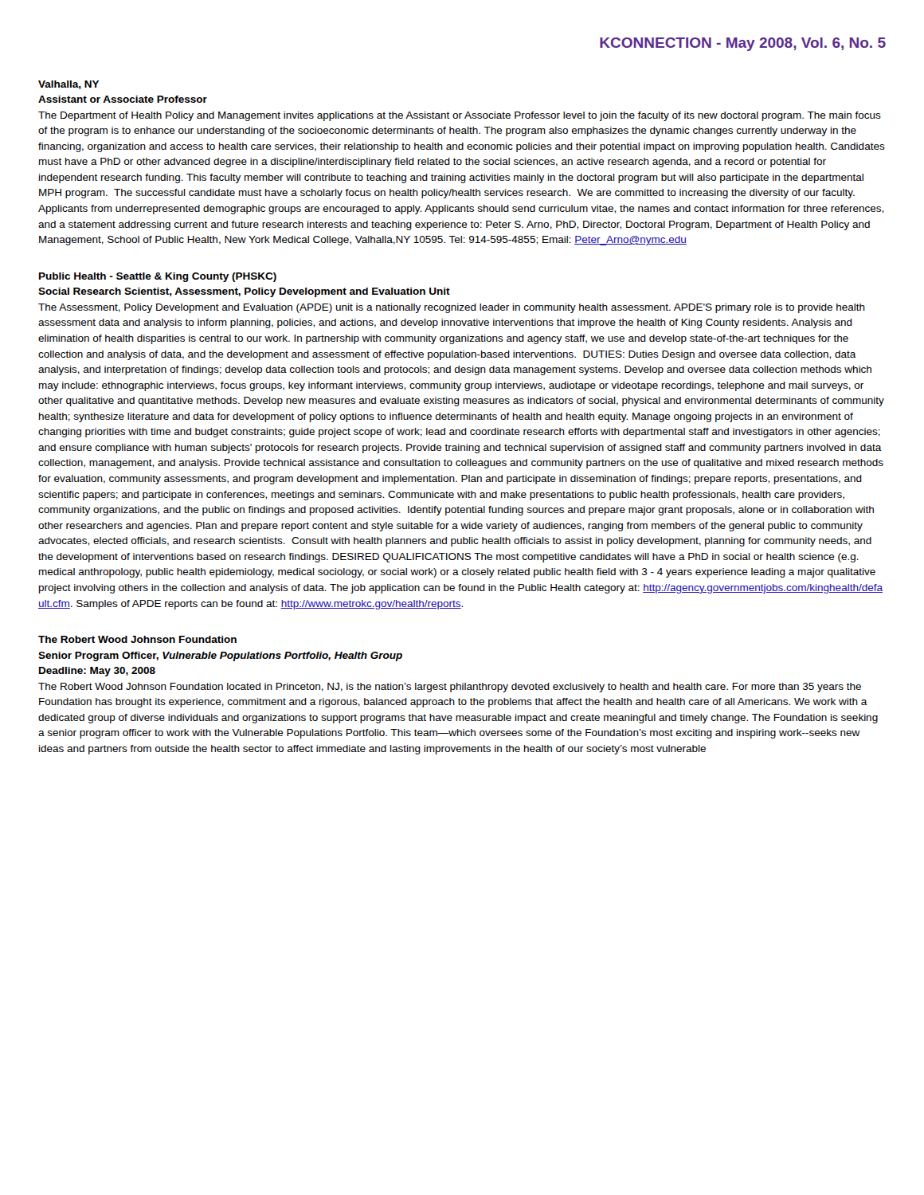KCONNECTION - May 2008, Vol. 6, No. 5
Valhalla, NY
Assistant or Associate Professor
The Department of Health Policy and Management invites applications at the Assistant or Associate Professor level to join the faculty of its new doctoral program. The main focus of the program is to enhance our understanding of the socioeconomic determinants of health. The program also emphasizes the dynamic changes currently underway in the financing, organization and access to health care services, their relationship to health and economic policies and their potential impact on improving population health. Candidates must have a PhD or other advanced degree in a discipline/interdisciplinary field related to the social sciences, an active research agenda, and a record or potential for independent research funding. This faculty member will contribute to teaching and training activities mainly in the doctoral program but will also participate in the departmental MPH program. The successful candidate must have a scholarly focus on health policy/health services research. We are committed to increasing the diversity of our faculty. Applicants from underrepresented demographic groups are encouraged to apply. Applicants should send curriculum vitae, the names and contact information for three references, and a statement addressing current and future research interests and teaching experience to: Peter S. Arno, PhD, Director, Doctoral Program, Department of Health Policy and Management, School of Public Health, New York Medical College, Valhalla,NY 10595. Tel: 914-595-4855; Email: Peter_Arno@nymc.edu
Public Health - Seattle & King County (PHSKC)
Social Research Scientist, Assessment, Policy Development and Evaluation Unit
The Assessment, Policy Development and Evaluation (APDE) unit is a nationally recognized leader in community health assessment. APDE'S primary role is to provide health assessment data and analysis to inform planning, policies, and actions, and develop innovative interventions that improve the health of King County residents. Analysis and elimination of health disparities is central to our work. In partnership with community organizations and agency staff, we use and develop state-of-the-art techniques for the collection and analysis of data, and the development and assessment of effective population-based interventions. DUTIES: Duties Design and oversee data collection, data analysis, and interpretation of findings; develop data collection tools and protocols; and design data management systems. Develop and oversee data collection methods which may include: ethnographic interviews, focus groups, key informant interviews, community group interviews, audiotape or videotape recordings, telephone and mail surveys, or other qualitative and quantitative methods. Develop new measures and evaluate existing measures as indicators of social, physical and environmental determinants of community health; synthesize literature and data for development of policy options to influence determinants of health and health equity. Manage ongoing projects in an environment of changing priorities with time and budget constraints; guide project scope of work; lead and coordinate research efforts with departmental staff and investigators in other agencies; and ensure compliance with human subjects' protocols for research projects. Provide training and technical supervision of assigned staff and community partners involved in data collection, management, and analysis. Provide technical assistance and consultation to colleagues and community partners on the use of qualitative and mixed research methods for evaluation, community assessments, and program development and implementation. Plan and participate in dissemination of findings; prepare reports, presentations, and scientific papers; and participate in conferences, meetings and seminars. Communicate with and make presentations to public health professionals, health care providers, community organizations, and the public on findings and proposed activities. Identify potential funding sources and prepare major grant proposals, alone or in collaboration with other researchers and agencies. Plan and prepare report content and style suitable for a wide variety of audiences, ranging from members of the general public to community advocates, elected officials, and research scientists. Consult with health planners and public health officials to assist in policy development, planning for community needs, and the development of interventions based on research findings. DESIRED QUALIFICATIONS The most competitive candidates will have a PhD in social or health science (e.g. medical anthropology, public health epidemiology, medical sociology, or social work) or a closely related public health field with 3 - 4 years experience leading a major qualitative project involving others in the collection and analysis of data. The job application can be found in the Public Health category at: http://agency.governmentjobs.com/kinghealth/default.cfm. Samples of APDE reports can be found at: http://www.metrokc.gov/health/reports.
The Robert Wood Johnson Foundation
Senior Program Officer, Vulnerable Populations Portfolio, Health Group
Deadline: May 30, 2008
The Robert Wood Johnson Foundation located in Princeton, NJ, is the nation’s largest philanthropy devoted exclusively to health and health care. For more than 35 years the Foundation has brought its experience, commitment and a rigorous, balanced approach to the problems that affect the health and health care of all Americans. We work with a dedicated group of diverse individuals and organizations to support programs that have measurable impact and create meaningful and timely change. The Foundation is seeking a senior program officer to work with the Vulnerable Populations Portfolio. This team—which oversees some of the Foundation’s most exciting and inspiring work--seeks new ideas and partners from outside the health sector to affect immediate and lasting improvements in the health of our society’s most vulnerable